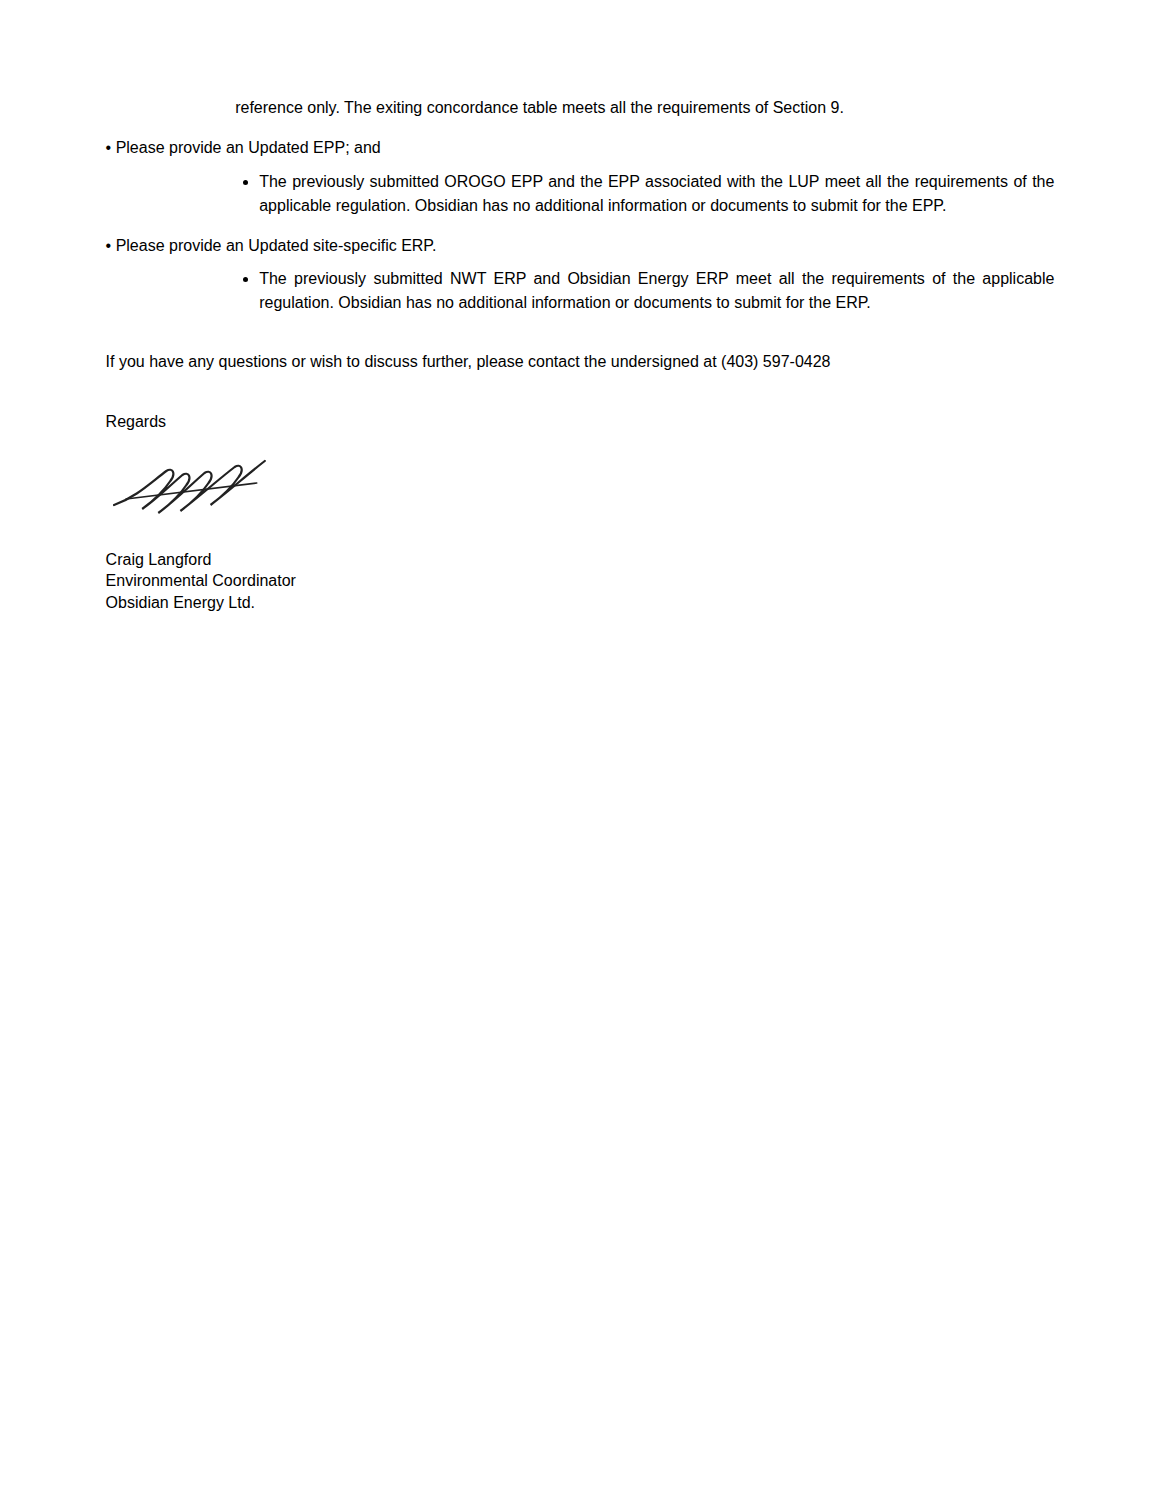reference only. The exiting concordance table meets all the requirements of Section 9.
• Please provide an Updated EPP; and
The previously submitted OROGO EPP and the EPP associated with the LUP meet all the requirements of the applicable regulation. Obsidian has no additional information or documents to submit for the EPP.
• Please provide an Updated site-specific ERP.
The previously submitted NWT ERP and Obsidian Energy ERP meet all the requirements of the applicable regulation. Obsidian has no additional information or documents to submit for the ERP.
If you have any questions or wish to discuss further, please contact the undersigned at (403) 597-0428
Regards
Craig Langford
Environmental Coordinator
Obsidian Energy Ltd.